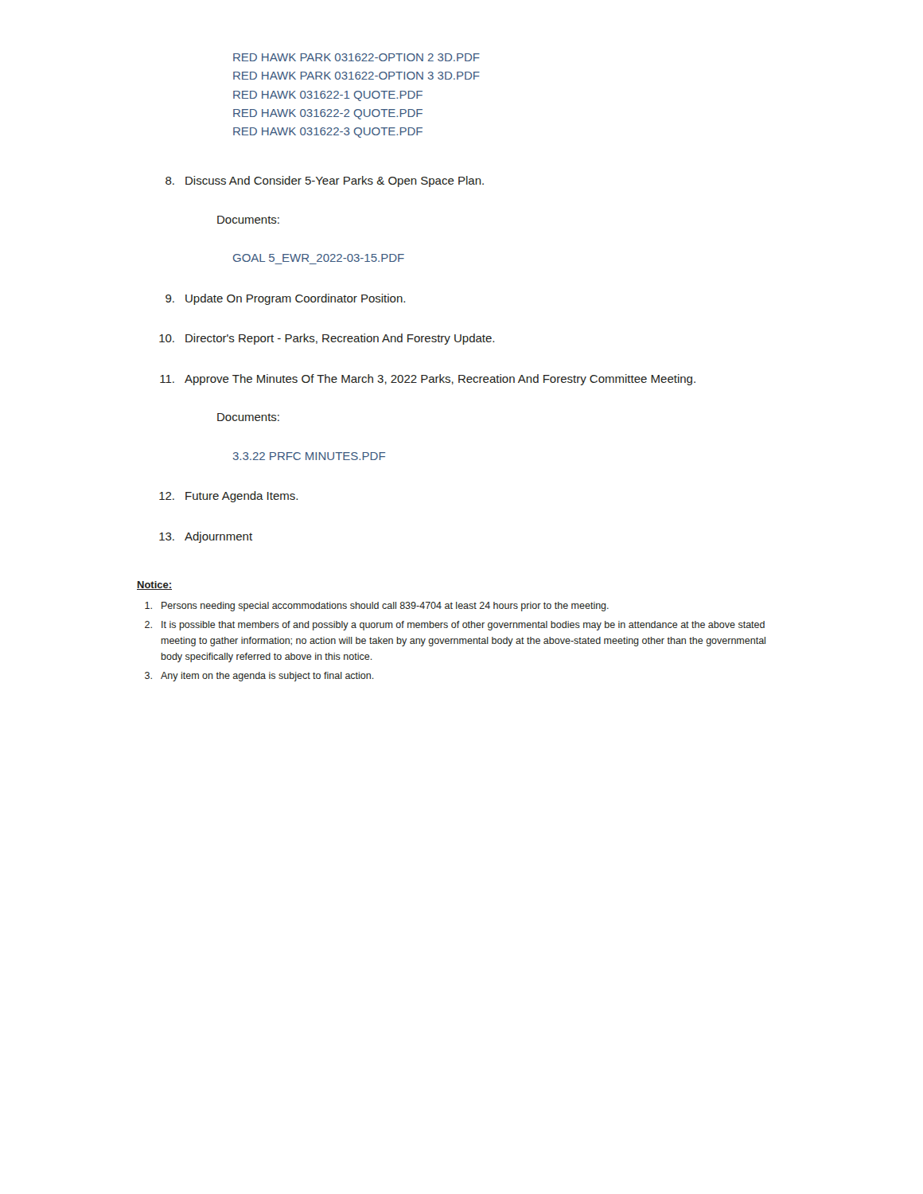RED HAWK PARK 031622-OPTION 2 3D.PDF RED HAWK PARK 031622-OPTION 3 3D.PDF RED HAWK 031622-1 QUOTE.PDF RED HAWK 031622-2 QUOTE.PDF RED HAWK 031622-3 QUOTE.PDF
Discuss And Consider 5-Year Parks & Open Space Plan.
Documents:
GOAL 5_EWR_2022-03-15.PDF
Update On Program Coordinator Position.
Director's Report - Parks, Recreation And Forestry Update.
Approve The Minutes Of The March 3, 2022 Parks, Recreation And Forestry Committee Meeting.
Documents:
3.3.22 PRFC MINUTES.PDF
Future Agenda Items.
Adjournment
Notice:
Persons needing special accommodations should call 839-4704 at least 24 hours prior to the meeting.
It is possible that members of and possibly a quorum of members of other governmental bodies may be in attendance at the above stated meeting to gather information; no action will be taken by any governmental body at the above-stated meeting other than the governmental body specifically referred to above in this notice.
Any item on the agenda is subject to final action.